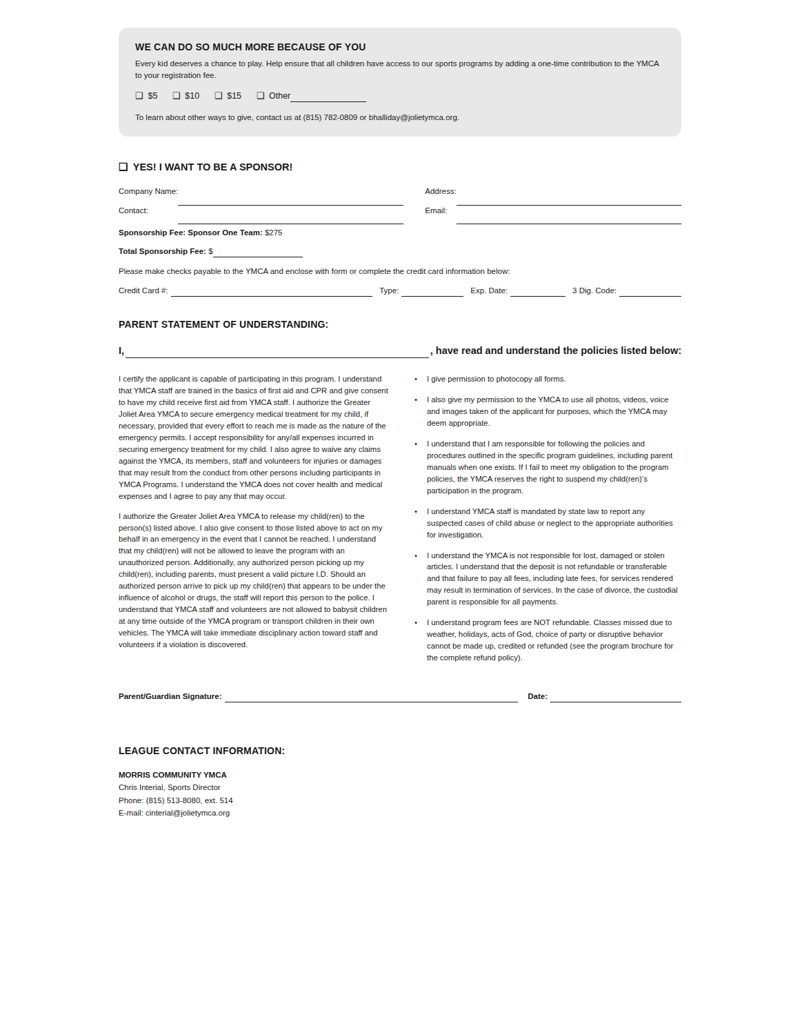WE CAN DO SO MUCH MORE BECAUSE OF YOU
Every kid deserves a chance to play. Help ensure that all children have access to our sports programs by adding a one-time contribution to the YMCA to your registration fee.
❑ $5 ❑ $10 ❑ $15 ❑ Other
To learn about other ways to give, contact us at (815) 782-0809 or bhalliday@jolietymca.org.
❑ YES! I WANT TO BE A SPONSOR!
| Company Name: | | | Address: | |
| Contact: | | | Email: | |
Sponsorship Fee: Sponsor One Team: $275
Total Sponsorship Fee: $
Please make checks payable to the YMCA and enclose with form or complete the credit card information below:
Credit Card #: Type: Exp. Date: 3 Dig. Code:
PARENT STATEMENT OF UNDERSTANDING:
I, , have read and understand the policies listed below:
I certify the applicant is capable of participating in this program. I understand that YMCA staff are trained in the basics of first aid and CPR and give consent to have my child receive first aid from YMCA staff. I authorize the Greater Joliet Area YMCA to secure emergency medical treatment for my child, if necessary, provided that every effort to reach me is made as the nature of the emergency permits. I accept responsibility for any/all expenses incurred in securing emergency treatment for my child. I also agree to waive any claims against the YMCA, its members, staff and volunteers for injuries or damages that may result from the conduct from other persons including participants in YMCA Programs. I understand the YMCA does not cover health and medical expenses and I agree to pay any that may occur.
I authorize the Greater Joliet Area YMCA to release my child(ren) to the person(s) listed above. I also give consent to those listed above to act on my behalf in an emergency in the event that I cannot be reached. I understand that my child(ren) will not be allowed to leave the program with an unauthorized person. Additionally, any authorized person picking up my child(ren), including parents, must present a valid picture I.D. Should an authorized person arrive to pick up my child(ren) that appears to be under the influence of alcohol or drugs, the staff will report this person to the police. I understand that YMCA staff and volunteers are not allowed to babysit children at any time outside of the YMCA program or transport children in their own vehicles. The YMCA will take immediate disciplinary action toward staff and volunteers if a violation is discovered.
I give permission to photocopy all forms.
I also give my permission to the YMCA to use all photos, videos, voice and images taken of the applicant for purposes, which the YMCA may deem appropriate.
I understand that I am responsible for following the policies and procedures outlined in the specific program guidelines, including parent manuals when one exists. If I fail to meet my obligation to the program policies, the YMCA reserves the right to suspend my child(ren)’s participation in the program.
I understand YMCA staff is mandated by state law to report any suspected cases of child abuse or neglect to the appropriate authorities for investigation.
I understand the YMCA is not responsible for lost, damaged or stolen articles. I understand that the deposit is not refundable or transferable and that failure to pay all fees, including late fees, for services rendered may result in termination of services. In the case of divorce, the custodial parent is responsible for all payments.
I understand program fees are NOT refundable. Classes missed due to weather, holidays, acts of God, choice of party or disruptive behavior cannot be made up, credited or refunded (see the program brochure for the complete refund policy).
Parent/Guardian Signature: Date:
LEAGUE CONTACT INFORMATION:
MORRIS COMMUNITY YMCA
Chris Interial, Sports Director
Phone: (815) 513-8080, ext. 514
E-mail: cinterial@jolietymca.org